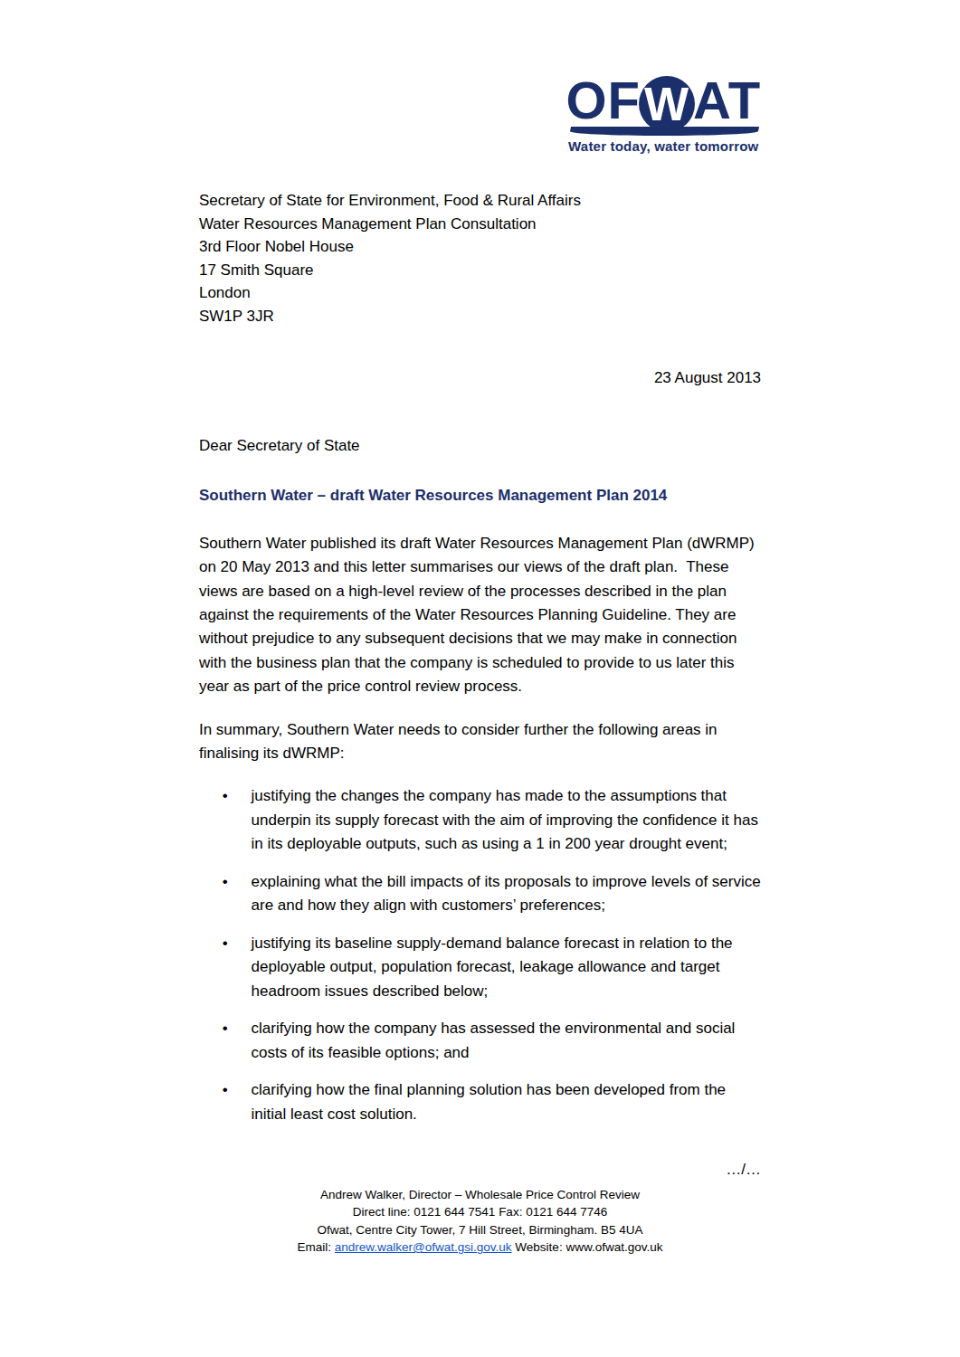OFWAT
Water today, water tomorrow
Secretary of State for Environment, Food & Rural Affairs
Water Resources Management Plan Consultation
3rd Floor Nobel House
17 Smith Square
London
SW1P 3JR
23 August 2013
Dear Secretary of State
Southern Water – draft Water Resources Management Plan 2014
Southern Water published its draft Water Resources Management Plan (dWRMP) on 20 May 2013 and this letter summarises our views of the draft plan. These views are based on a high-level review of the processes described in the plan against the requirements of the Water Resources Planning Guideline. They are without prejudice to any subsequent decisions that we may make in connection with the business plan that the company is scheduled to provide to us later this year as part of the price control review process.
In summary, Southern Water needs to consider further the following areas in finalising its dWRMP:
justifying the changes the company has made to the assumptions that underpin its supply forecast with the aim of improving the confidence it has in its deployable outputs, such as using a 1 in 200 year drought event;
explaining what the bill impacts of its proposals to improve levels of service are and how they align with customers’ preferences;
justifying its baseline supply-demand balance forecast in relation to the deployable output, population forecast, leakage allowance and target headroom issues described below;
clarifying how the company has assessed the environmental and social costs of its feasible options; and
clarifying how the final planning solution has been developed from the initial least cost solution.
…/…
Andrew Walker, Director – Wholesale Price Control Review
Direct line: 0121 644 7541 Fax: 0121 644 7746
Ofwat, Centre City Tower, 7 Hill Street, Birmingham. B5 4UA
Email: andrew.walker@ofwat.gsi.gov.uk Website: www.ofwat.gov.uk